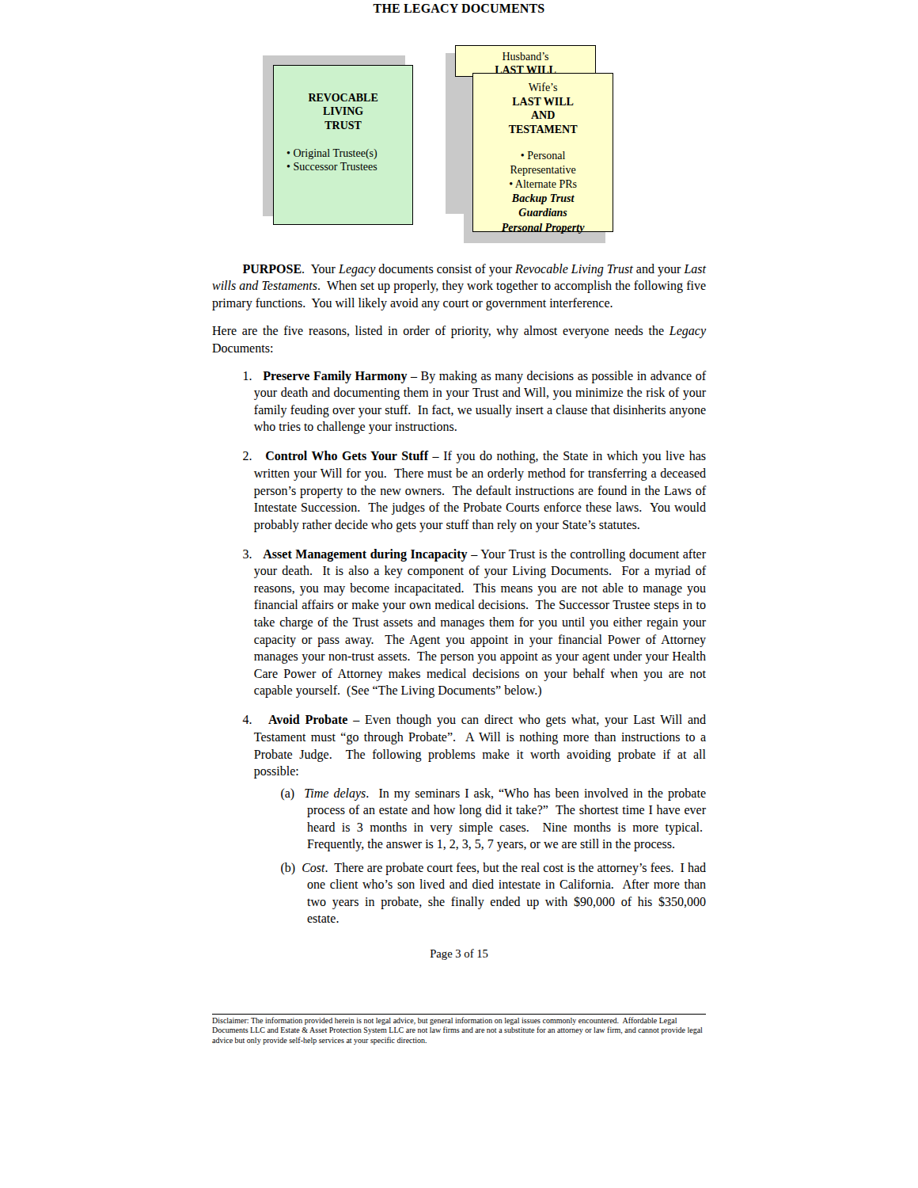THE LEGACY DOCUMENTS
REVOCABLE
LIVING
TRUST
• Original Trustee(s)
• Successor Trustees
Husband’s
LAST WILL
Wife’s
LAST WILL
AND
TESTAMENT
• Personal
Representative
• Alternate PRs
Backup Trust
Guardians
Personal Property
PURPOSE. Your Legacy documents consist of your Revocable Living Trust and your Last wills and Testaments. When set up properly, they work together to accomplish the following five primary functions. You will likely avoid any court or government interference.
Here are the five reasons, listed in order of priority, why almost everyone needs the Legacy Documents:
1. Preserve Family Harmony – By making as many decisions as possible in advance of your death and documenting them in your Trust and Will, you minimize the risk of your family feuding over your stuff. In fact, we usually insert a clause that disinherits anyone who tries to challenge your instructions.
2. Control Who Gets Your Stuff – If you do nothing, the State in which you live has written your Will for you. There must be an orderly method for transferring a deceased person’s property to the new owners. The default instructions are found in the Laws of Intestate Succession. The judges of the Probate Courts enforce these laws. You would probably rather decide who gets your stuff than rely on your State’s statutes.
3. Asset Management during Incapacity – Your Trust is the controlling document after your death. It is also a key component of your Living Documents. For a myriad of reasons, you may become incapacitated. This means you are not able to manage you financial affairs or make your own medical decisions. The Successor Trustee steps in to take charge of the Trust assets and manages them for you until you either regain your capacity or pass away. The Agent you appoint in your financial Power of Attorney manages your non-trust assets. The person you appoint as your agent under your Health Care Power of Attorney makes medical decisions on your behalf when you are not capable yourself. (See “The Living Documents” below.)
4. Avoid Probate – Even though you can direct who gets what, your Last Will and Testament must “go through Probate”. A Will is nothing more than instructions to a Probate Judge. The following problems make it worth avoiding probate if at all possible:
(a) Time delays. In my seminars I ask, “Who has been involved in the probate process of an estate and how long did it take?” The shortest time I have ever heard is 3 months in very simple cases. Nine months is more typical. Frequently, the answer is 1, 2, 3, 5, 7 years, or we are still in the process.
(b) Cost. There are probate court fees, but the real cost is the attorney’s fees. I had one client who’s son lived and died intestate in California. After more than two years in probate, she finally ended up with $90,000 of his $350,000 estate.
Page 3 of 15
Disclaimer: The information provided herein is not legal advice, but general information on legal issues commonly encountered. Affordable Legal Documents LLC and Estate & Asset Protection System LLC are not law firms and are not a substitute for an attorney or law firm, and cannot provide legal advice but only provide self-help services at your specific direction.